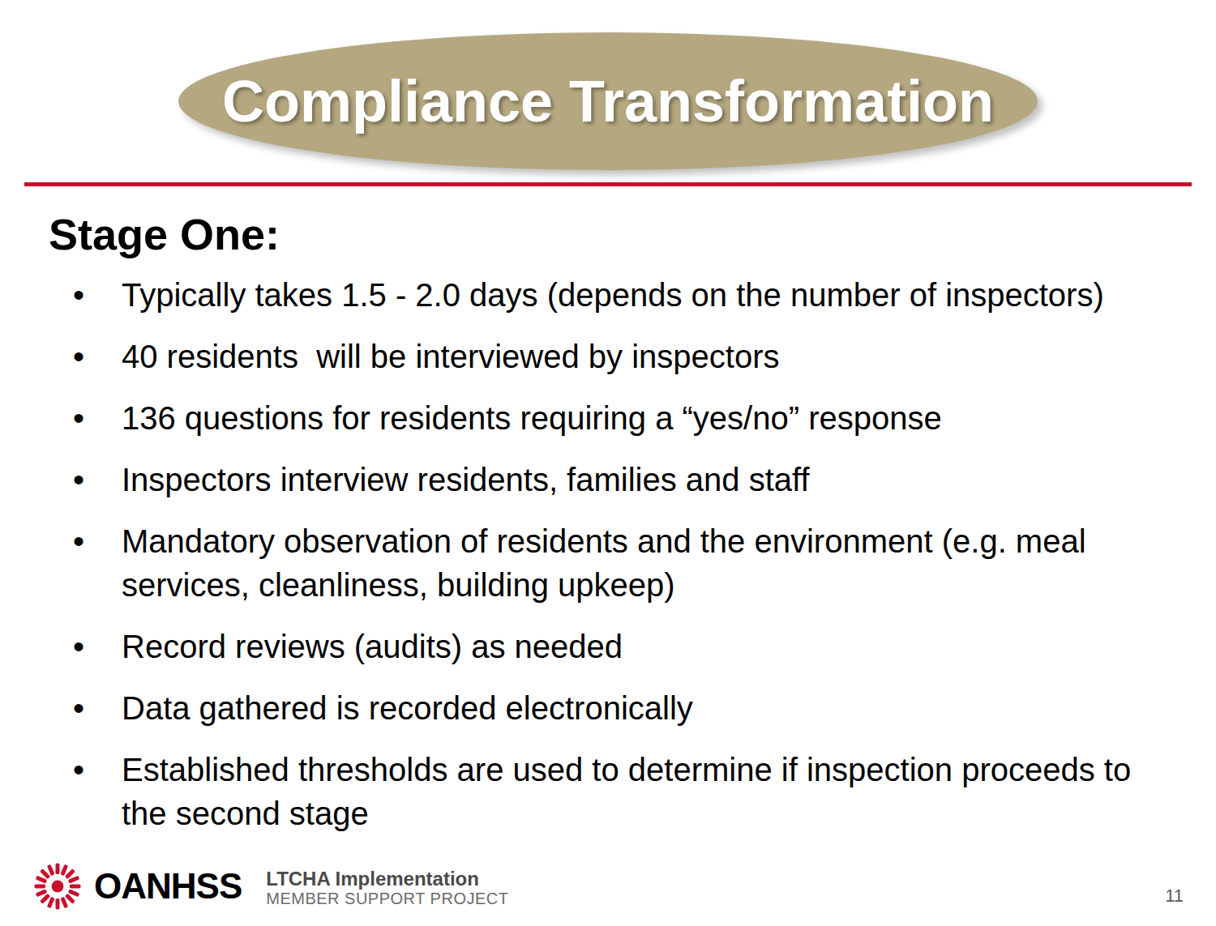Compliance Transformation
Stage One:
Typically takes 1.5 - 2.0 days (depends on the number of inspectors)
40 residents will be interviewed by inspectors
136 questions for residents requiring a “yes/no” response
Inspectors interview residents, families and staff
Mandatory observation of residents and the environment (e.g. meal services, cleanliness, building upkeep)
Record reviews (audits) as needed
Data gathered is recorded electronically
Established thresholds are used to determine if inspection proceeds to the second stage
OANHSS
LTCHA Implementation
MEMBER SUPPORT PROJECT
11